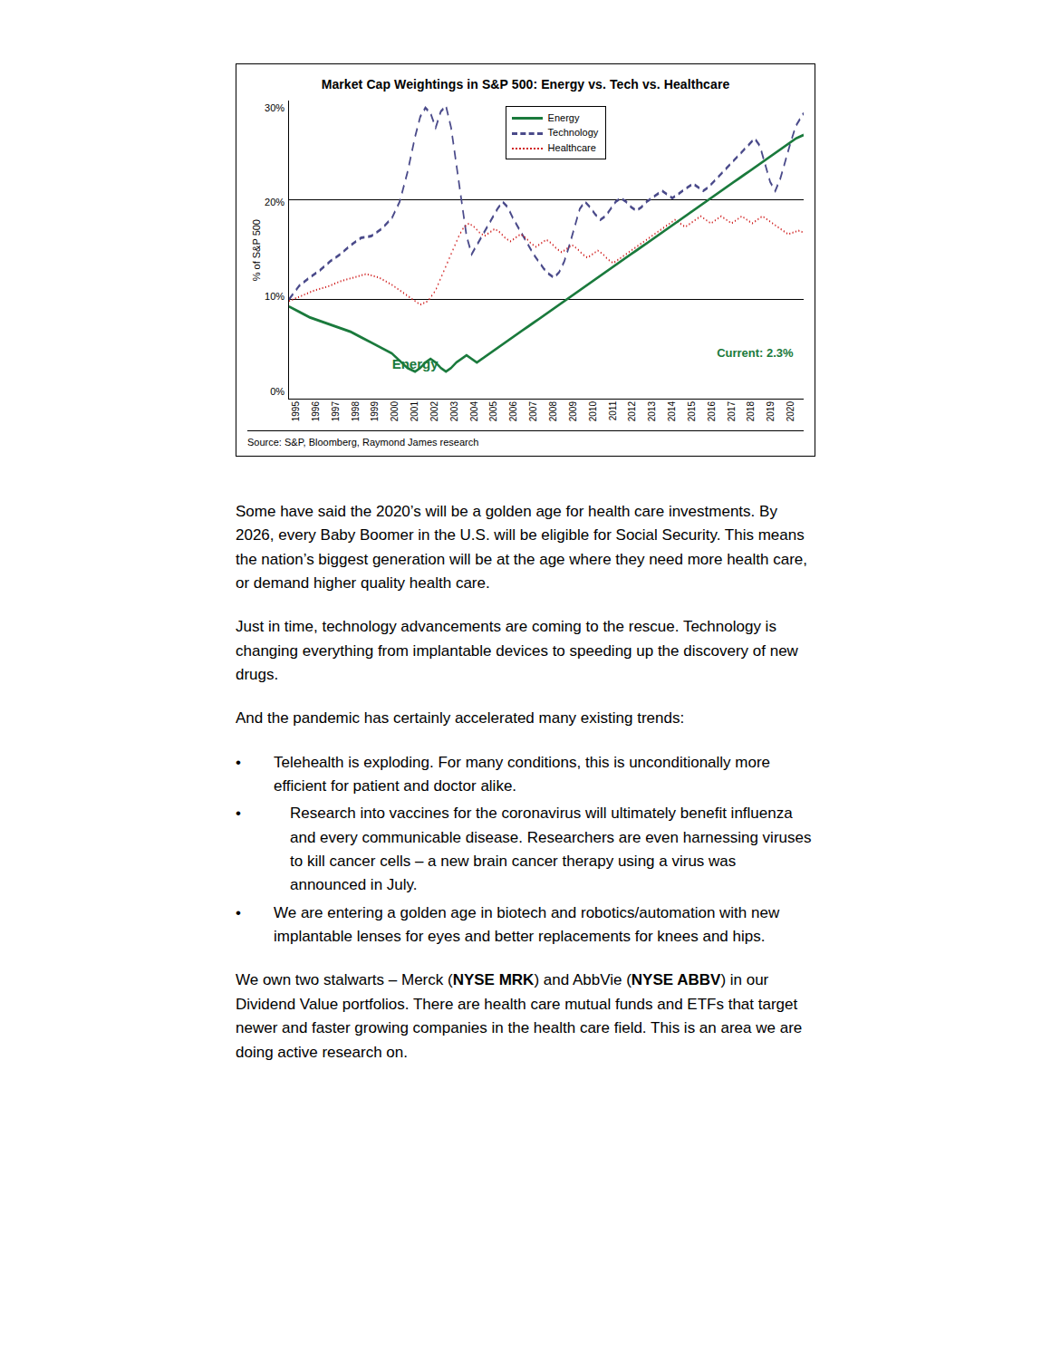Market Cap Weightings in S&P 500: Energy vs. Tech vs. Healthcare
% of S&P 500
30%
20%
10%
0%
Energy
Technology
Healthcare
Energy
Current: 2.3%
19951996199719981999200020012002200320042005200620072008200920102011201220132014201520162017201820192020
Source: S&P, Bloomberg, Raymond James research
Some have said the 2020’s will be a golden age for health care investments. By 2026, every Baby Boomer in the U.S. will be eligible for Social Security. This means the nation’s biggest generation will be at the age where they need more health care, or demand higher quality health care.
Just in time, technology advancements are coming to the rescue. Technology is changing everything from implantable devices to speeding up the discovery of new drugs.
And the pandemic has certainly accelerated many existing trends:
Telehealth is exploding. For many conditions, this is unconditionally more efficient for patient and doctor alike.
Research into vaccines for the coronavirus will ultimately benefit influenza and every communicable disease. Researchers are even harnessing viruses to kill cancer cells – a new brain cancer therapy using a virus was announced in July.
We are entering a golden age in biotech and robotics/automation with new implantable lenses for eyes and better replacements for knees and hips.
We own two stalwarts – Merck (NYSE MRK) and AbbVie (NYSE ABBV) in our Dividend Value portfolios. There are health care mutual funds and ETFs that target newer and faster growing companies in the health care field. This is an area we are doing active research on.